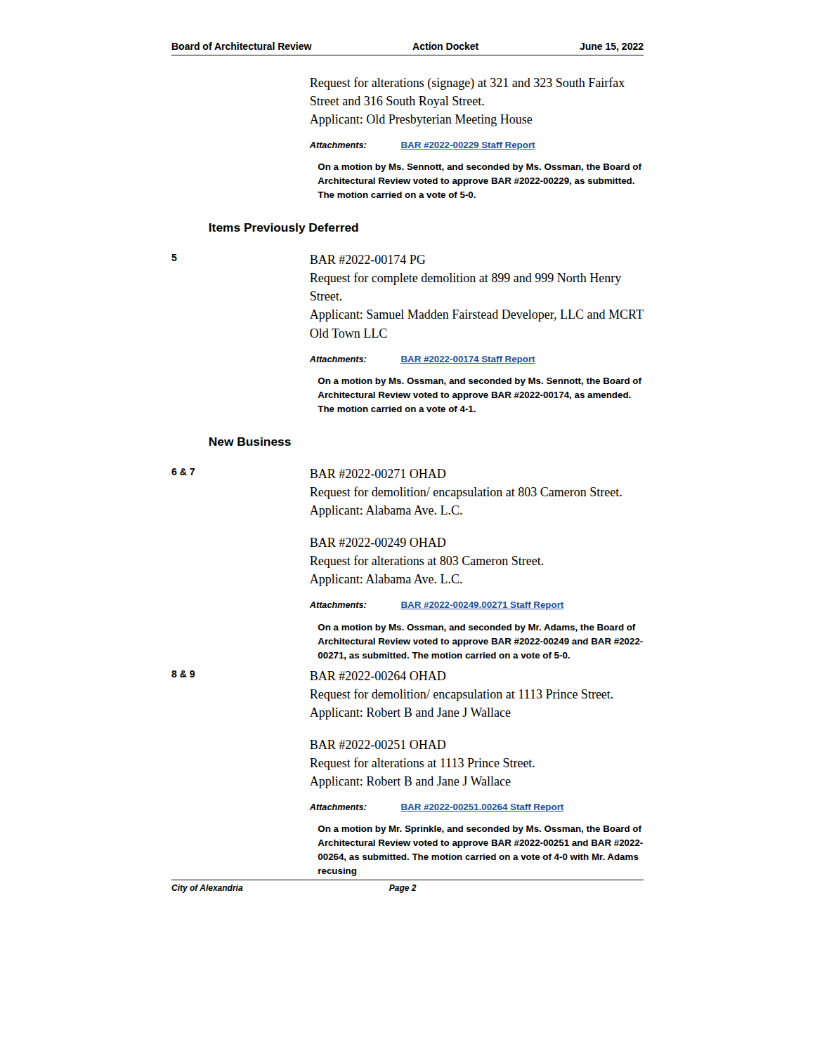Board of Architectural Review
Action Docket
June 15, 2022
Request for alterations (signage) at 321 and 323 South Fairfax Street and 316 South Royal Street.
Applicant: Old Presbyterian Meeting House
Attachments:
BAR #2022-00229 Staff Report
On a motion by Ms. Sennott, and seconded by Ms. Ossman, the Board of Architectural Review voted to approve BAR #2022-00229, as submitted. The motion carried on a vote of 5-0.
Items Previously Deferred
5
BAR #2022-00174 PG
Request for complete demolition at 899 and 999 North Henry Street.
Applicant: Samuel Madden Fairstead Developer, LLC and MCRT Old Town LLC
Attachments:
BAR #2022-00174 Staff Report
On a motion by Ms. Ossman, and seconded by Ms. Sennott, the Board of Architectural Review voted to approve BAR #2022-00174, as amended. The motion carried on a vote of 4-1.
New Business
6 & 7
BAR #2022-00271 OHAD
Request for demolition/ encapsulation at 803 Cameron Street.
Applicant: Alabama Ave. L.C.
BAR #2022-00249 OHAD
Request for alterations at 803 Cameron Street.
Applicant: Alabama Ave. L.C.
Attachments:
BAR #2022-00249.00271 Staff Report
On a motion by Ms. Ossman, and seconded by Mr. Adams, the Board of Architectural Review voted to approve BAR #2022-00249 and BAR #2022-00271, as submitted. The motion carried on a vote of 5-0.
8 & 9
BAR #2022-00264 OHAD
Request for demolition/ encapsulation at 1113 Prince Street.
Applicant: Robert B and Jane J Wallace
BAR #2022-00251 OHAD
Request for alterations at 1113 Prince Street.
Applicant: Robert B and Jane J Wallace
Attachments:
BAR #2022-00251.00264 Staff Report
On a motion by Mr. Sprinkle, and seconded by Ms. Ossman, the Board of Architectural Review voted to approve BAR #2022-00251 and BAR #2022-00264, as submitted. The motion carried on a vote of 4-0 with Mr. Adams recusing
City of Alexandria
Page 2